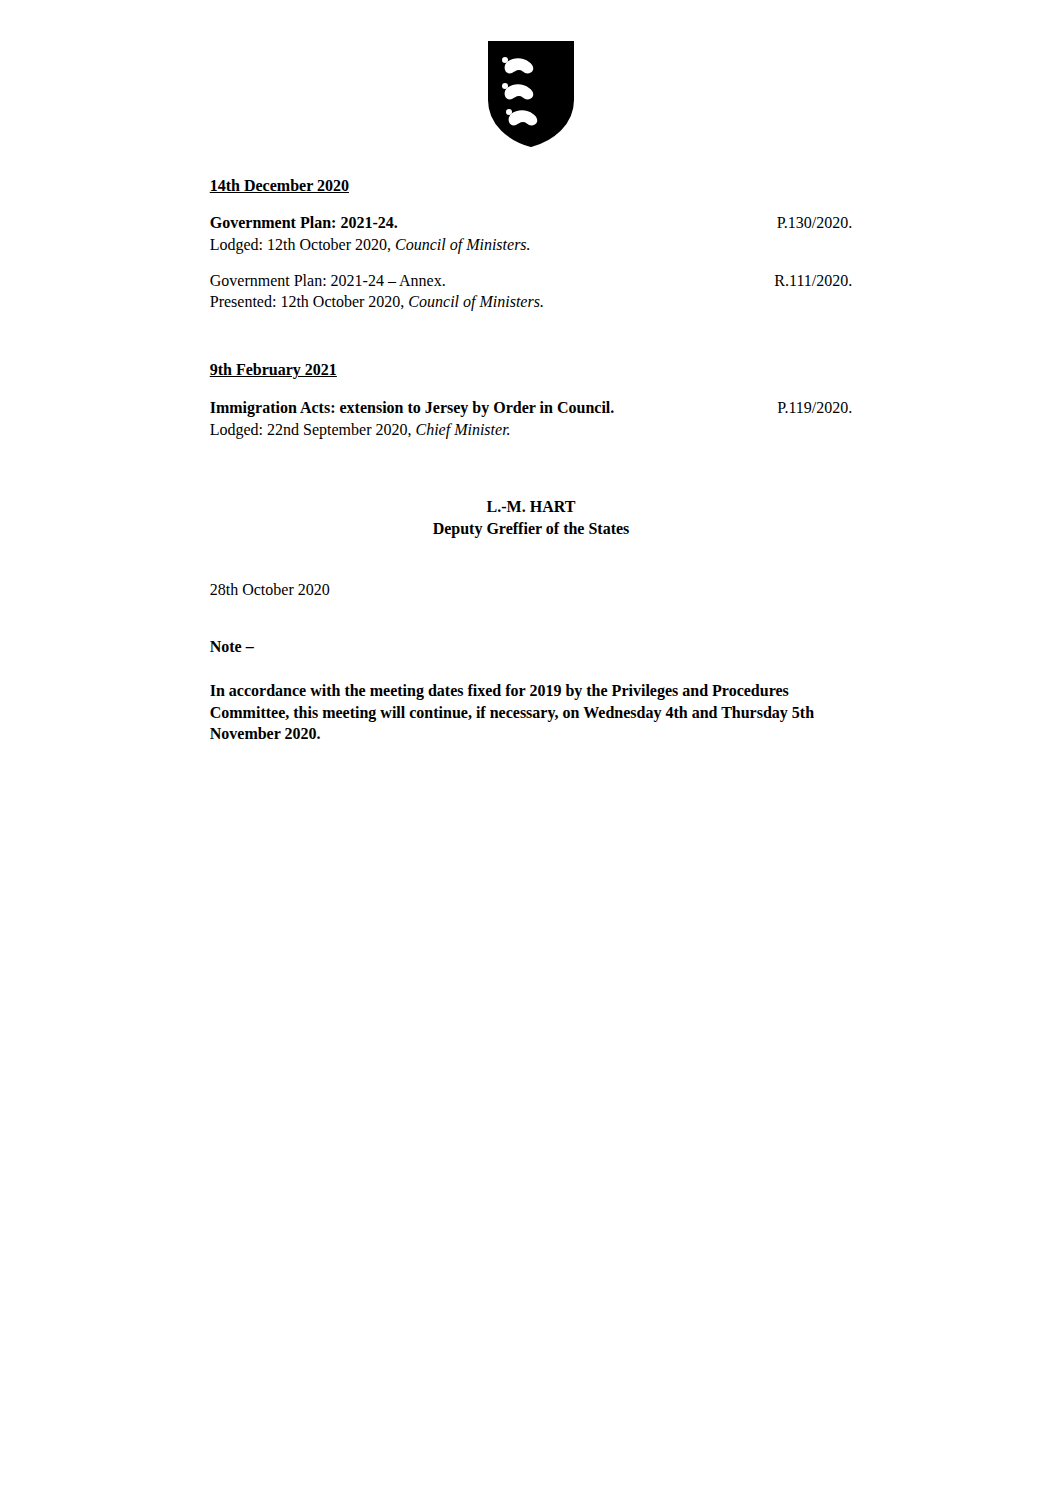Shield bearing three lions passant
14th December 2020
| Government Plan: 2021-24. Lodged: 12th October 2020, Council of Ministers. | P.130/2020. |
| Government Plan: 2021-24 – Annex. Presented: 12th October 2020, Council of Ministers. | R.111/2020. |
9th February 2021
| Immigration Acts: extension to Jersey by Order in Council. Lodged: 22nd September 2020, Chief Minister. | P.119/2020. |
L.-M. HART
Deputy Greffier of the States
28th October 2020
Note –
In accordance with the meeting dates fixed for 2019 by the Privileges and Procedures Committee, this meeting will continue, if necessary, on Wednesday 4th and Thursday 5th November 2020.